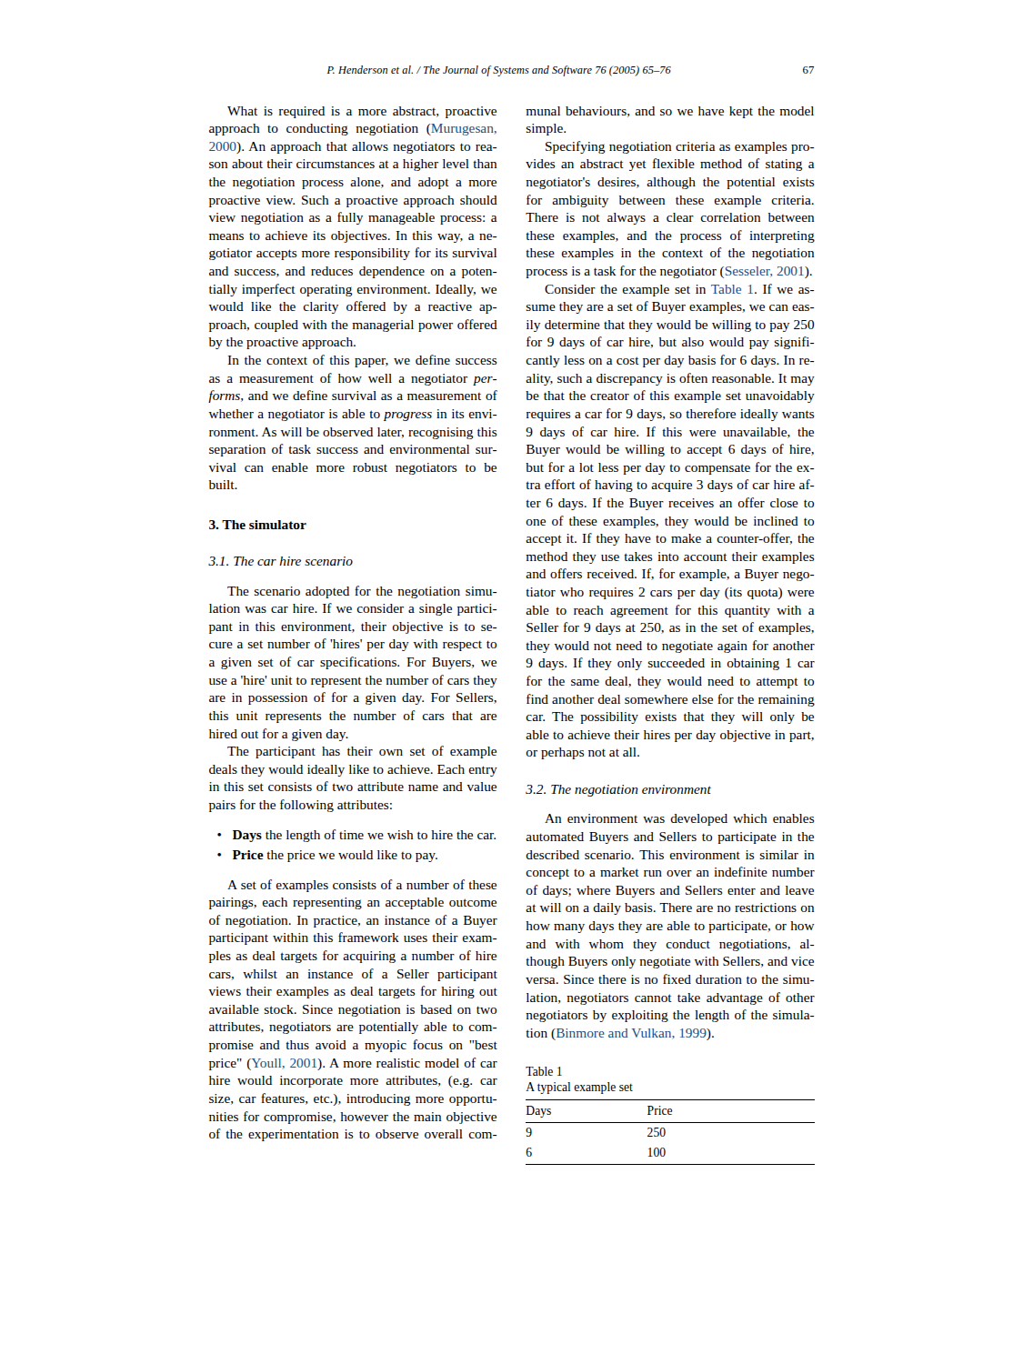P. Henderson et al. / The Journal of Systems and Software 76 (2005) 65–76
67
What is required is a more abstract, proactive approach to conducting negotiation (Murugesan, 2000). An approach that allows negotiators to reason about their circumstances at a higher level than the negotiation process alone, and adopt a more proactive view. Such a proactive approach should view negotiation as a fully manageable process: a means to achieve its objectives. In this way, a negotiator accepts more responsibility for its survival and success, and reduces dependence on a potentially imperfect operating environment. Ideally, we would like the clarity offered by a reactive approach, coupled with the managerial power offered by the proactive approach.
In the context of this paper, we define success as a measurement of how well a negotiator performs, and we define survival as a measurement of whether a negotiator is able to progress in its environment. As will be observed later, recognising this separation of task success and environmental survival can enable more robust negotiators to be built.
3. The simulator
3.1. The car hire scenario
The scenario adopted for the negotiation simulation was car hire. If we consider a single participant in this environment, their objective is to secure a set number of 'hires' per day with respect to a given set of car specifications. For Buyers, we use a 'hire' unit to represent the number of cars they are in possession of for a given day. For Sellers, this unit represents the number of cars that are hired out for a given day.
The participant has their own set of example deals they would ideally like to achieve. Each entry in this set consists of two attribute name and value pairs for the following attributes:
Days the length of time we wish to hire the car.
Price the price we would like to pay.
A set of examples consists of a number of these pairings, each representing an acceptable outcome of negotiation. In practice, an instance of a Buyer participant within this framework uses their examples as deal targets for acquiring a number of hire cars, whilst an instance of a Seller participant views their examples as deal targets for hiring out available stock. Since negotiation is based on two attributes, negotiators are potentially able to compromise and thus avoid a myopic focus on "best price" (Youll, 2001). A more realistic model of car hire would incorporate more attributes, (e.g. car size, car features, etc.), introducing more opportunities for compromise, however the main objective of the experimentation is to observe overall communal behaviours, and so we have kept the model simple.
Specifying negotiation criteria as examples provides an abstract yet flexible method of stating a negotiator's desires, although the potential exists for ambiguity between these example criteria. There is not always a clear correlation between these examples, and the process of interpreting these examples in the context of the negotiation process is a task for the negotiator (Sesseler, 2001).
Consider the example set in Table 1. If we assume they are a set of Buyer examples, we can easily determine that they would be willing to pay 250 for 9 days of car hire, but also would pay significantly less on a cost per day basis for 6 days. In reality, such a discrepancy is often reasonable. It may be that the creator of this example set unavoidably requires a car for 9 days, so therefore ideally wants 9 days of car hire. If this were unavailable, the Buyer would be willing to accept 6 days of hire, but for a lot less per day to compensate for the extra effort of having to acquire 3 days of car hire after 6 days. If the Buyer receives an offer close to one of these examples, they would be inclined to accept it. If they have to make a counter-offer, the method they use takes into account their examples and offers received. If, for example, a Buyer negotiator who requires 2 cars per day (its quota) were able to reach agreement for this quantity with a Seller for 9 days at 250, as in the set of examples, they would not need to negotiate again for another 9 days. If they only succeeded in obtaining 1 car for the same deal, they would need to attempt to find another deal somewhere else for the remaining car. The possibility exists that they will only be able to achieve their hires per day objective in part, or perhaps not at all.
3.2. The negotiation environment
An environment was developed which enables automated Buyers and Sellers to participate in the described scenario. This environment is similar in concept to a market run over an indefinite number of days; where Buyers and Sellers enter and leave at will on a daily basis. There are no restrictions on how many days they are able to participate, or how and with whom they conduct negotiations, although Buyers only negotiate with Sellers, and vice versa. Since there is no fixed duration to the simulation, negotiators cannot take advantage of other negotiators by exploiting the length of the simulation (Binmore and Vulkan, 1999).
Table 1
A typical example set
| Days | Price |
| --- | --- |
| 9 | 250 |
| 6 | 100 |